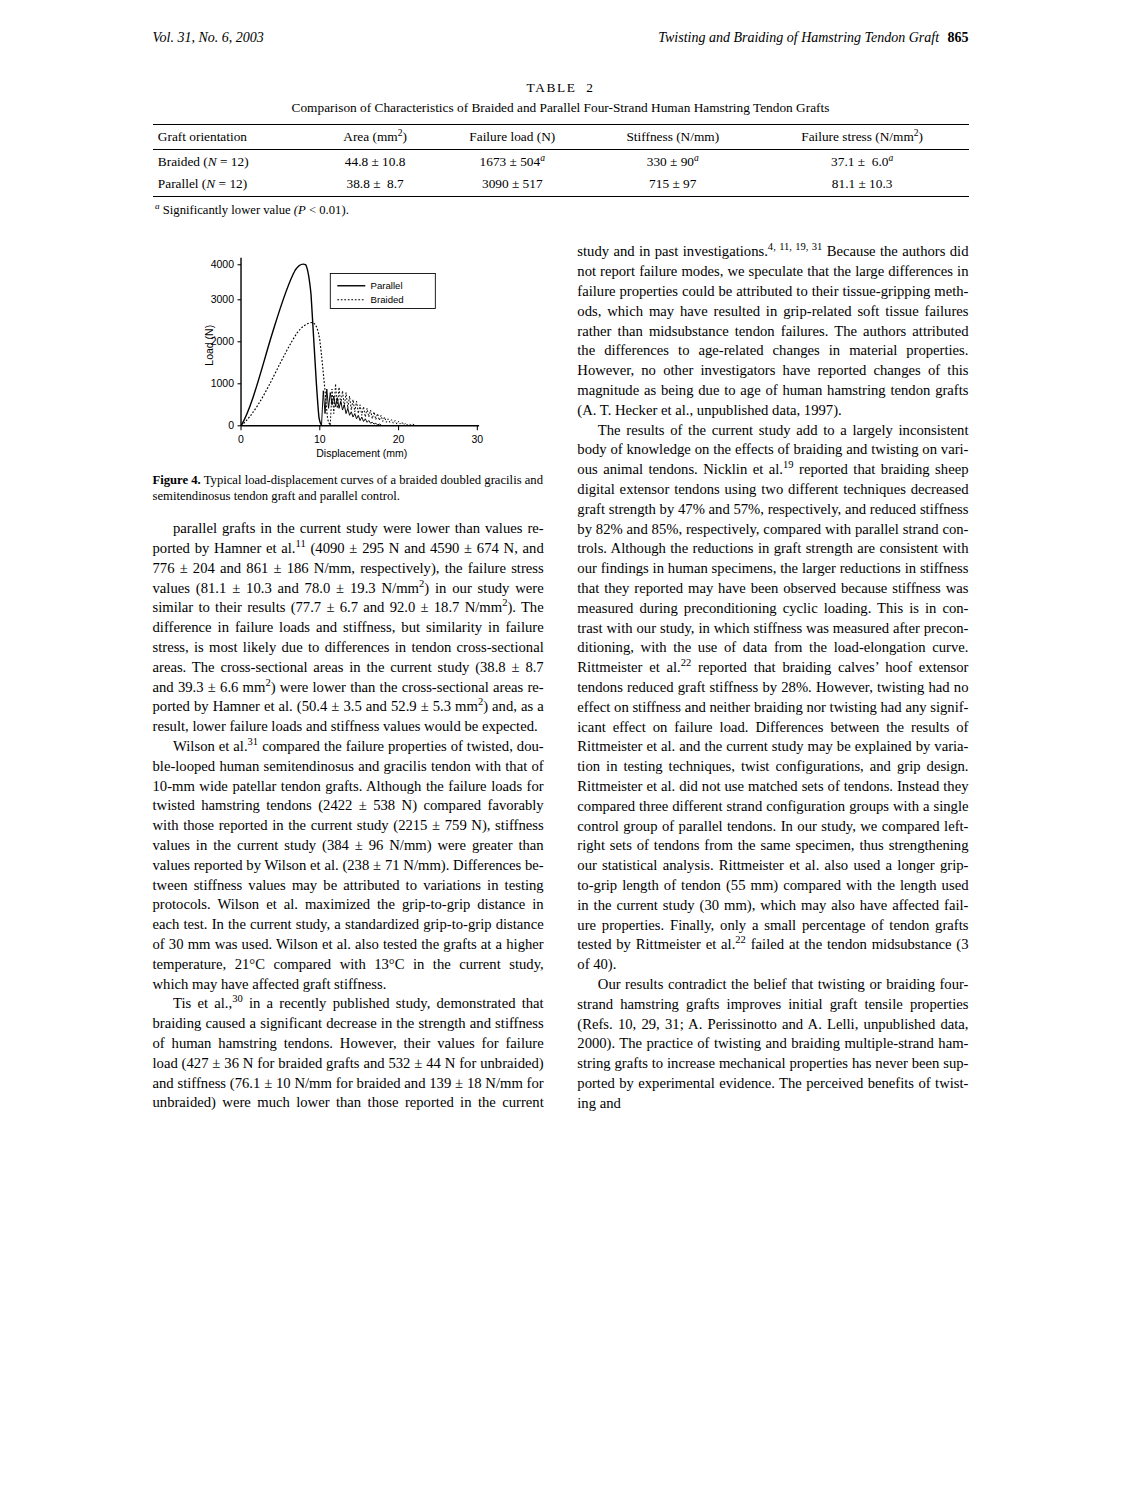Vol. 31, No. 6, 2003
Twisting and Braiding of Hamstring Tendon Graft 865
TABLE 2
Comparison of Characteristics of Braided and Parallel Four-Strand Human Hamstring Tendon Grafts
| Graft orientation | Area (mm 2 ) | Failure load (N) | Stiffness (N/mm) | Failure stress (N/mm 2 ) |
| --- | --- | --- | --- | --- |
| Braided ( N = 12) | 44.8 ± 10.8 | 1673 ± 504 a | 330 ± 90 a | 37.1 ± 6.0 a |
| Parallel ( N = 12) | 38.8 ± 8.7 | 3090 ± 517 | 715 ± 97 | 81.1 ± 10.3 |
a Significantly lower value (P < 0.01).
0 1000 2000 3000 4000 0 10 20 30 Displacement (mm) Load (N) Parallel Braided
Figure 4. Typical load-displacement curves of a braided doubled gracilis and semitendinosus tendon graft and parallel control.
parallel grafts in the current study were lower than values reported by Hamner et al.11 (4090 ± 295 N and 4590 ± 674 N, and 776 ± 204 and 861 ± 186 N/mm, respectively), the failure stress values (81.1 ± 10.3 and 78.0 ± 19.3 N/mm2) in our study were similar to their results (77.7 ± 6.7 and 92.0 ± 18.7 N/mm2). The difference in failure loads and stiffness, but similarity in failure stress, is most likely due to differences in tendon cross-sectional areas. The cross-sectional areas in the current study (38.8 ± 8.7 and 39.3 ± 6.6 mm2) were lower than the cross-sectional areas reported by Hamner et al. (50.4 ± 3.5 and 52.9 ± 5.3 mm2) and, as a result, lower failure loads and stiffness values would be expected.
Wilson et al.31 compared the failure properties of twisted, double-looped human semitendinosus and gracilis tendon with that of 10-mm wide patellar tendon grafts. Although the failure loads for twisted hamstring tendons (2422 ± 538 N) compared favorably with those reported in the current study (2215 ± 759 N), stiffness values in the current study (384 ± 96 N/mm) were greater than values reported by Wilson et al. (238 ± 71 N/mm). Differences between stiffness values may be attributed to variations in testing protocols. Wilson et al. maximized the grip-to-grip distance in each test. In the current study, a standardized grip-to-grip distance of 30 mm was used. Wilson et al. also tested the grafts at a higher temperature, 21°C compared with 13°C in the current study, which may have affected graft stiffness.
Tis et al.,30 in a recently published study, demonstrated that braiding caused a significant decrease in the strength and stiffness of human hamstring tendons. However, their values for failure load (427 ± 36 N for braided grafts and 532 ± 44 N for unbraided) and stiffness (76.1 ± 10 N/mm for braided and 139 ± 18 N/mm for unbraided) were much lower than those reported in the current study and in past investigations.4, 11, 19, 31 Because the authors did not report failure modes, we speculate that the large differences in failure properties could be attributed to their tissue-gripping methods, which may have resulted in grip-related soft tissue failures rather than midsubstance tendon failures. The authors attributed the differences to age-related changes in material properties. However, no other investigators have reported changes of this magnitude as being due to age of human hamstring tendon grafts (A. T. Hecker et al., unpublished data, 1997).
The results of the current study add to a largely inconsistent body of knowledge on the effects of braiding and twisting on various animal tendons. Nicklin et al.19 reported that braiding sheep digital extensor tendons using two different techniques decreased graft strength by 47% and 57%, respectively, and reduced stiffness by 82% and 85%, respectively, compared with parallel strand controls. Although the reductions in graft strength are consistent with our findings in human specimens, the larger reductions in stiffness that they reported may have been observed because stiffness was measured during preconditioning cyclic loading. This is in contrast with our study, in which stiffness was measured after preconditioning, with the use of data from the load-elongation curve. Rittmeister et al.22 reported that braiding calves’ hoof extensor tendons reduced graft stiffness by 28%. However, twisting had no effect on stiffness and neither braiding nor twisting had any significant effect on failure load. Differences between the results of Rittmeister et al. and the current study may be explained by variation in testing techniques, twist configurations, and grip design. Rittmeister et al. did not use matched sets of tendons. Instead they compared three different strand configuration groups with a single control group of parallel tendons. In our study, we compared left-right sets of tendons from the same specimen, thus strengthening our statistical analysis. Rittmeister et al. also used a longer grip-to-grip length of tendon (55 mm) compared with the length used in the current study (30 mm), which may also have affected failure properties. Finally, only a small percentage of tendon grafts tested by Rittmeister et al.22 failed at the tendon midsubstance (3 of 40).
Our results contradict the belief that twisting or braiding four-strand hamstring grafts improves initial graft tensile properties (Refs. 10, 29, 31; A. Perissinotto and A. Lelli, unpublished data, 2000). The practice of twisting and braiding multiple-strand hamstring grafts to increase mechanical properties has never been supported by experimental evidence. The perceived benefits of twisting and